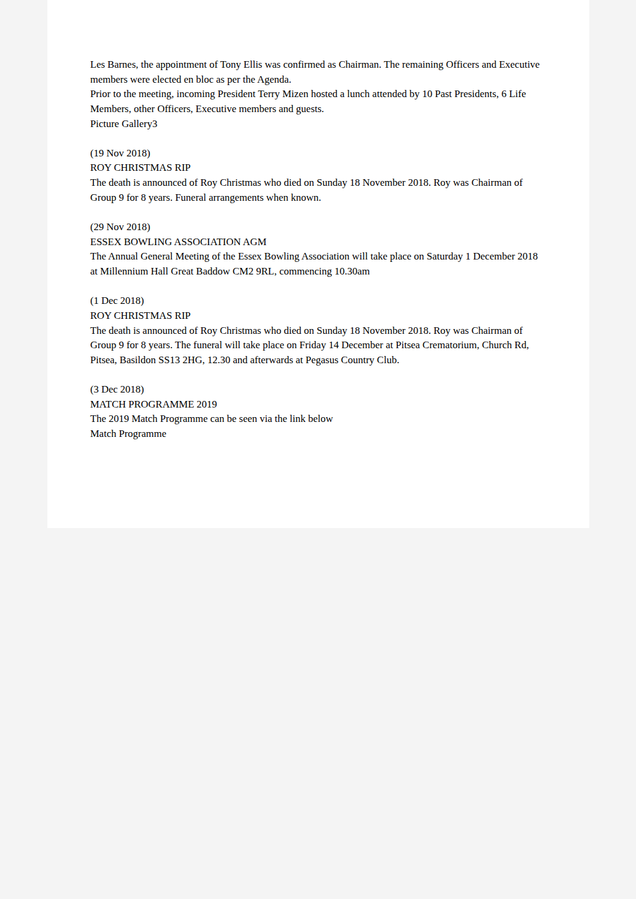Les Barnes, the appointment of Tony Ellis was confirmed as Chairman. The remaining Officers and Executive members were elected en bloc as per the Agenda.
Prior to the meeting, incoming President Terry Mizen hosted a lunch attended by 10 Past Presidents, 6 Life Members, other Officers, Executive members and guests.
Picture Gallery3
(19 Nov 2018)
ROY CHRISTMAS RIP
The death is announced of Roy Christmas who died on Sunday 18 November 2018. Roy was Chairman of Group 9 for 8 years. Funeral arrangements when known.
(29 Nov 2018)
ESSEX BOWLING ASSOCIATION AGM
The Annual General Meeting of the Essex Bowling Association will take place on Saturday 1 December 2018 at Millennium Hall Great Baddow CM2 9RL, commencing 10.30am
(1 Dec 2018)
ROY CHRISTMAS RIP
The death is announced of Roy Christmas who died on Sunday 18 November 2018. Roy was Chairman of Group 9 for 8 years. The funeral will take place on Friday 14 December at Pitsea Crematorium, Church Rd, Pitsea, Basildon SS13 2HG, 12.30 and afterwards at Pegasus Country Club.
(3 Dec 2018)
MATCH PROGRAMME 2019
The 2019 Match Programme can be seen via the link below
Match Programme